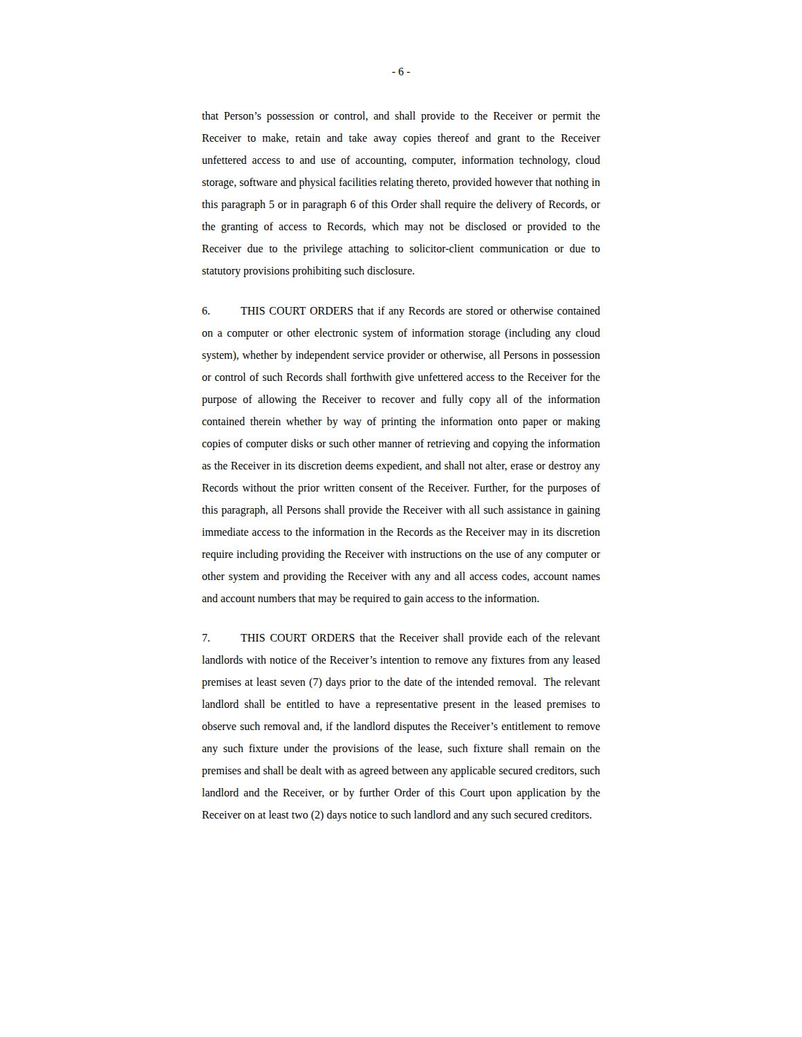- 6 -
that Person’s possession or control, and shall provide to the Receiver or permit the Receiver to make, retain and take away copies thereof and grant to the Receiver unfettered access to and use of accounting, computer, information technology, cloud storage, software and physical facilities relating thereto, provided however that nothing in this paragraph 5 or in paragraph 6 of this Order shall require the delivery of Records, or the granting of access to Records, which may not be disclosed or provided to the Receiver due to the privilege attaching to solicitor-client communication or due to statutory provisions prohibiting such disclosure.
6. THIS COURT ORDERS that if any Records are stored or otherwise contained on a computer or other electronic system of information storage (including any cloud system), whether by independent service provider or otherwise, all Persons in possession or control of such Records shall forthwith give unfettered access to the Receiver for the purpose of allowing the Receiver to recover and fully copy all of the information contained therein whether by way of printing the information onto paper or making copies of computer disks or such other manner of retrieving and copying the information as the Receiver in its discretion deems expedient, and shall not alter, erase or destroy any Records without the prior written consent of the Receiver. Further, for the purposes of this paragraph, all Persons shall provide the Receiver with all such assistance in gaining immediate access to the information in the Records as the Receiver may in its discretion require including providing the Receiver with instructions on the use of any computer or other system and providing the Receiver with any and all access codes, account names and account numbers that may be required to gain access to the information.
7. THIS COURT ORDERS that the Receiver shall provide each of the relevant landlords with notice of the Receiver’s intention to remove any fixtures from any leased premises at least seven (7) days prior to the date of the intended removal. The relevant landlord shall be entitled to have a representative present in the leased premises to observe such removal and, if the landlord disputes the Receiver’s entitlement to remove any such fixture under the provisions of the lease, such fixture shall remain on the premises and shall be dealt with as agreed between any applicable secured creditors, such landlord and the Receiver, or by further Order of this Court upon application by the Receiver on at least two (2) days notice to such landlord and any such secured creditors.